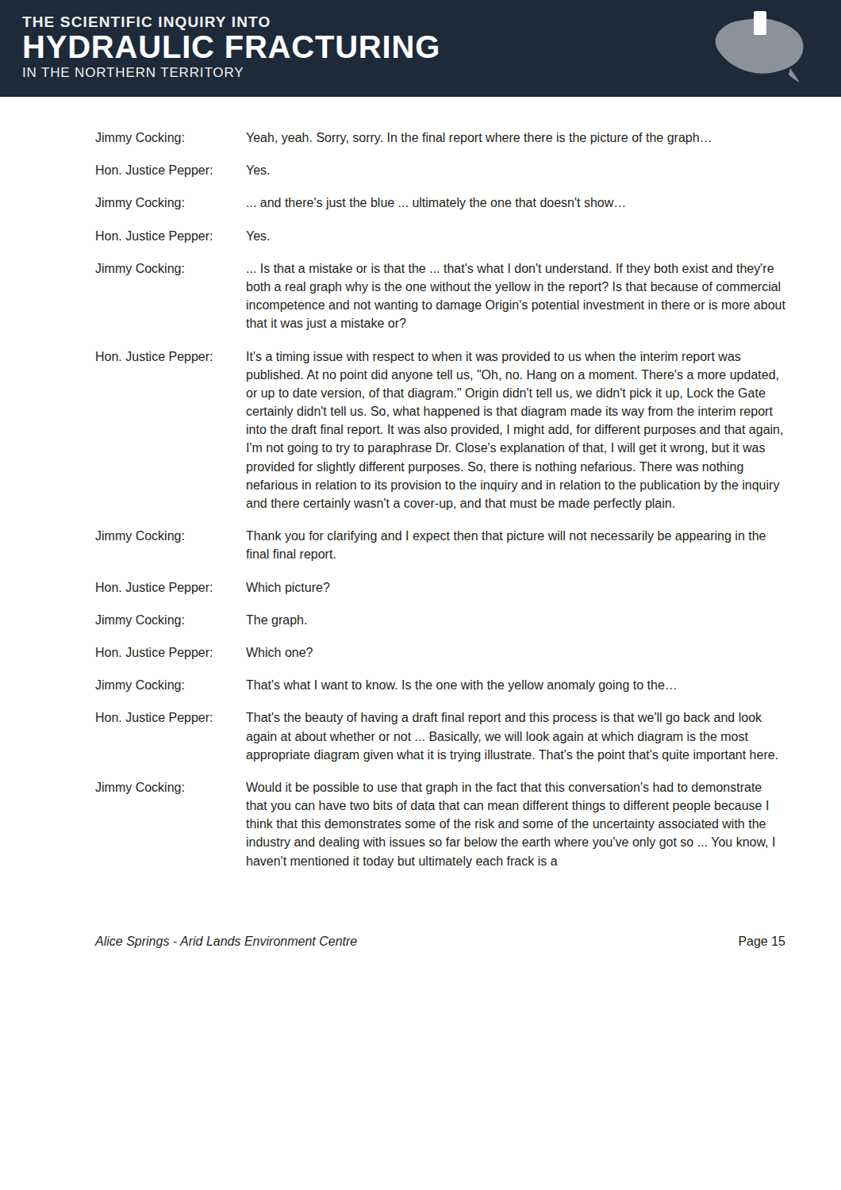The Scientific Inquiry into
Hydraulic Fracturing
in the Northern Territory
Jimmy Cocking:
Yeah, yeah. Sorry, sorry. In the final report where there is the picture of the graph…
Hon. Justice Pepper:
Yes.
Jimmy Cocking:
... and there's just the blue ... ultimately the one that doesn't show…
Hon. Justice Pepper:
Yes.
Jimmy Cocking:
... Is that a mistake or is that the ... that's what I don't understand. If they both exist and they're both a real graph why is the one without the yellow in the report? Is that because of commercial incompetence and not wanting to damage Origin's potential investment in there or is more about that it was just a mistake or?
Hon. Justice Pepper:
It's a timing issue with respect to when it was provided to us when the interim report was published. At no point did anyone tell us, "Oh, no. Hang on a moment. There's a more updated, or up to date version, of that diagram." Origin didn't tell us, we didn't pick it up, Lock the Gate certainly didn't tell us. So, what happened is that diagram made its way from the interim report into the draft final report. It was also provided, I might add, for different purposes and that again, I'm not going to try to paraphrase Dr. Close's explanation of that, I will get it wrong, but it was provided for slightly different purposes. So, there is nothing nefarious. There was nothing nefarious in relation to its provision to the inquiry and in relation to the publication by the inquiry and there certainly wasn't a cover-up, and that must be made perfectly plain.
Jimmy Cocking:
Thank you for clarifying and I expect then that picture will not necessarily be appearing in the final final report.
Hon. Justice Pepper:
Which picture?
Jimmy Cocking:
The graph.
Hon. Justice Pepper:
Which one?
Jimmy Cocking:
That's what I want to know. Is the one with the yellow anomaly going to the…
Hon. Justice Pepper:
That's the beauty of having a draft final report and this process is that we'll go back and look again at about whether or not ... Basically, we will look again at which diagram is the most appropriate diagram given what it is trying illustrate. That's the point that's quite important here.
Jimmy Cocking:
Would it be possible to use that graph in the fact that this conversation's had to demonstrate that you can have two bits of data that can mean different things to different people because I think that this demonstrates some of the risk and some of the uncertainty associated with the industry and dealing with issues so far below the earth where you've only got so ... You know, I haven't mentioned it today but ultimately each frack is a
Alice Springs - Arid Lands Environment Centre
Page 15